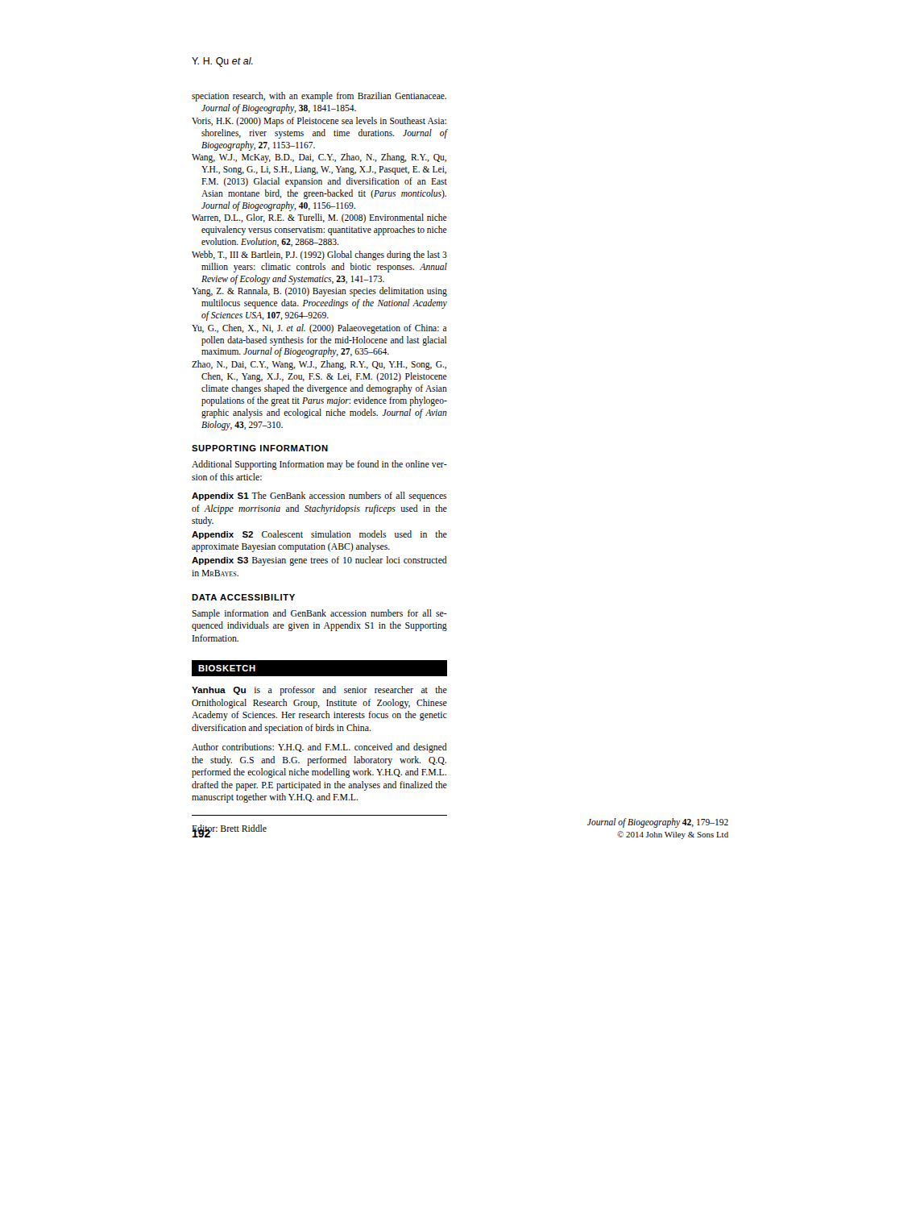Y. H. Qu et al.
speciation research, with an example from Brazilian Gentianaceae. Journal of Biogeography, 38, 1841–1854.
Voris, H.K. (2000) Maps of Pleistocene sea levels in Southeast Asia: shorelines, river systems and time durations. Journal of Biogeography, 27, 1153–1167.
Wang, W.J., McKay, B.D., Dai, C.Y., Zhao, N., Zhang, R.Y., Qu, Y.H., Song, G., Li, S.H., Liang, W., Yang, X.J., Pasquet, E. & Lei, F.M. (2013) Glacial expansion and diversification of an East Asian montane bird, the green-backed tit (Parus monticolus). Journal of Biogeography, 40, 1156–1169.
Warren, D.L., Glor, R.E. & Turelli, M. (2008) Environmental niche equivalency versus conservatism: quantitative approaches to niche evolution. Evolution, 62, 2868–2883.
Webb, T., III & Bartlein, P.J. (1992) Global changes during the last 3 million years: climatic controls and biotic responses. Annual Review of Ecology and Systematics, 23, 141–173.
Yang, Z. & Rannala, B. (2010) Bayesian species delimitation using multilocus sequence data. Proceedings of the National Academy of Sciences USA, 107, 9264–9269.
Yu, G., Chen, X., Ni, J. et al. (2000) Palaeovegetation of China: a pollen data-based synthesis for the mid-Holocene and last glacial maximum. Journal of Biogeography, 27, 635–664.
Zhao, N., Dai, C.Y., Wang, W.J., Zhang, R.Y., Qu, Y.H., Song, G., Chen, K., Yang, X.J., Zou, F.S. & Lei, F.M. (2012) Pleistocene climate changes shaped the divergence and demography of Asian populations of the great tit Parus major: evidence from phylogeographic analysis and ecological niche models. Journal of Avian Biology, 43, 297–310.
Supporting Information
Additional Supporting Information may be found in the online version of this article:
Appendix S1 The GenBank accession numbers of all sequences of Alcippe morrisonia and Stachyridopsis ruficeps used in the study.
Appendix S2 Coalescent simulation models used in the approximate Bayesian computation (ABC) analyses.
Appendix S3 Bayesian gene trees of 10 nuclear loci constructed in MrBayes.
Data Accessibility
Sample information and GenBank accession numbers for all sequenced individuals are given in Appendix S1 in the Supporting Information.
BIOSKETCH
Yanhua Qu is a professor and senior researcher at the Ornithological Research Group, Institute of Zoology, Chinese Academy of Sciences. Her research interests focus on the genetic diversification and speciation of birds in China.
Author contributions: Y.H.Q. and F.M.L. conceived and designed the study. G.S and B.G. performed laboratory work. Q.Q. performed the ecological niche modelling work. Y.H.Q. and F.M.L. drafted the paper. P.E participated in the analyses and finalized the manuscript together with Y.H.Q. and F.M.L.
Editor: Brett Riddle
192
Journal of Biogeography 42, 179–192
© 2014 John Wiley & Sons Ltd